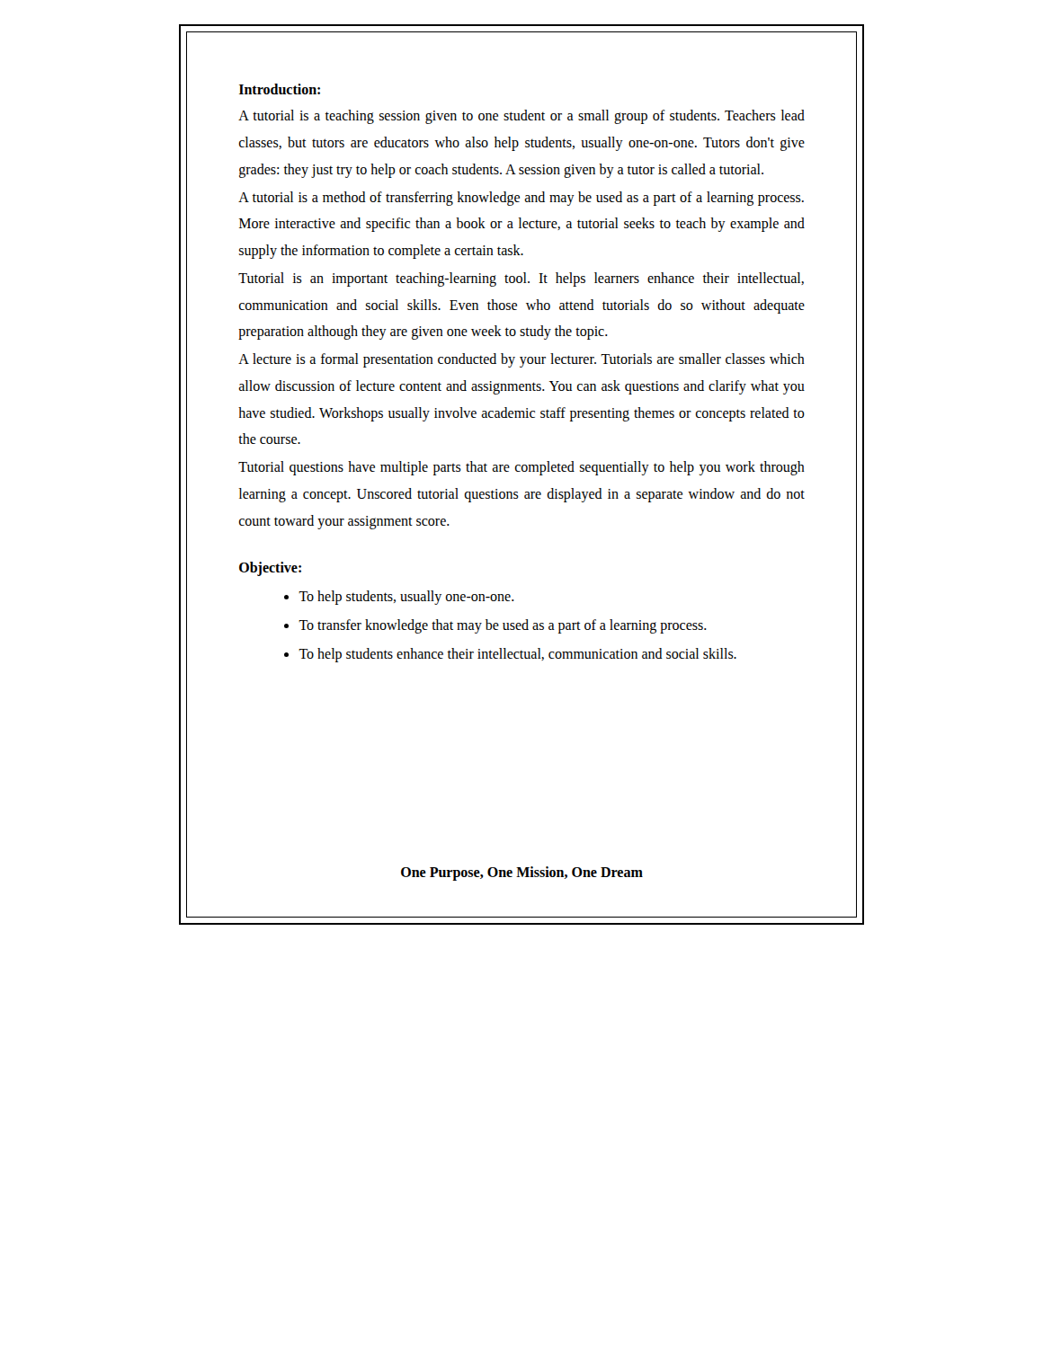Introduction:
A tutorial is a teaching session given to one student or a small group of students. Teachers lead classes, but tutors are educators who also help students, usually one-on-one. Tutors don't give grades: they just try to help or coach students. A session given by a tutor is called a tutorial.
A tutorial is a method of transferring knowledge and may be used as a part of a learning process. More interactive and specific than a book or a lecture, a tutorial seeks to teach by example and supply the information to complete a certain task.
Tutorial is an important teaching-learning tool. It helps learners enhance their intellectual, communication and social skills. Even those who attend tutorials do so without adequate preparation although they are given one week to study the topic.
A lecture is a formal presentation conducted by your lecturer. Tutorials are smaller classes which allow discussion of lecture content and assignments. You can ask questions and clarify what you have studied. Workshops usually involve academic staff presenting themes or concepts related to the course.
Tutorial questions have multiple parts that are completed sequentially to help you work through learning a concept. Unscored tutorial questions are displayed in a separate window and do not count toward your assignment score.
Objective:
To help students, usually one-on-one.
To transfer knowledge that may be used as a part of a learning process.
To help students enhance their intellectual, communication and social skills.
One Purpose, One Mission, One Dream